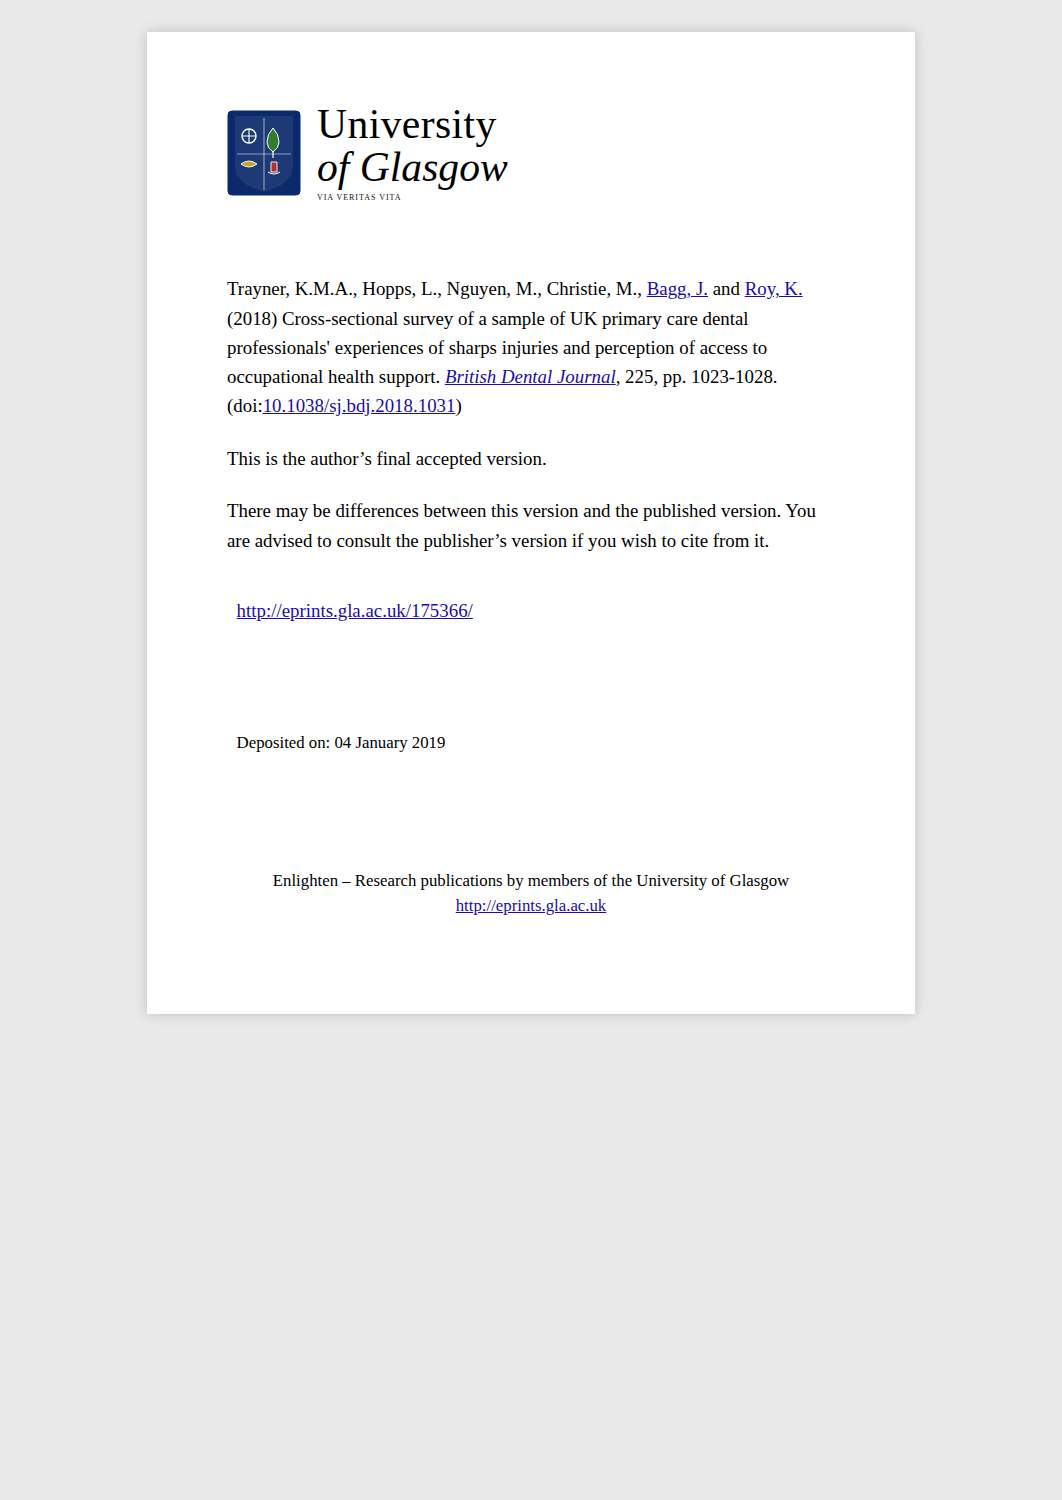University
of Glasgow
Via Veritas Vita
Trayner, K.M.A., Hopps, L., Nguyen, M., Christie, M., Bagg, J. and Roy, K. (2018) Cross-sectional survey of a sample of UK primary care dental professionals' experiences of sharps injuries and perception of access to occupational health support. British Dental Journal, 225, pp. 1023-1028.(doi:10.1038/sj.bdj.2018.1031)
This is the author’s final accepted version.
There may be differences between this version and the published version. You are advised to consult the publisher’s version if you wish to cite from it.
http://eprints.gla.ac.uk/175366/
Deposited on: 04 January 2019
Enlighten – Research publications by members of the University of Glasgow
http://eprints.gla.ac.uk